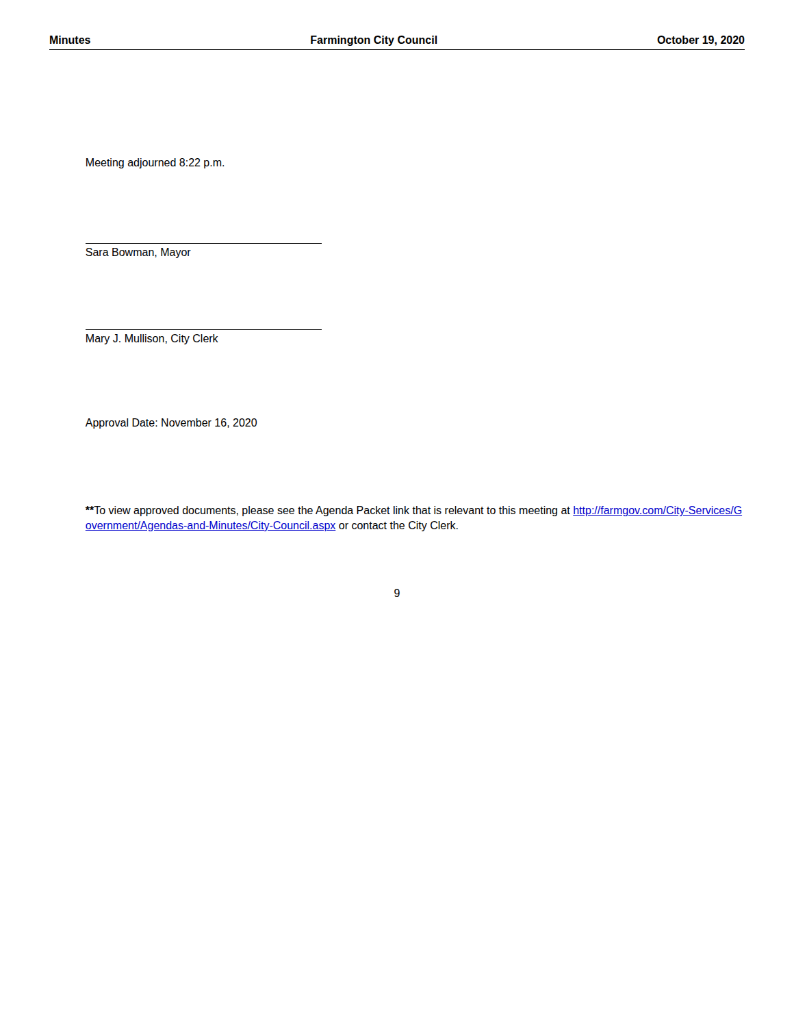Minutes
Farmington City Council
October 19, 2020
Meeting adjourned 8:22 p.m.
Sara Bowman, Mayor
Mary J. Mullison, City Clerk
Approval Date: November 16, 2020
**To view approved documents, please see the Agenda Packet link that is relevant to this meeting at http://farmgov.com/City-Services/Government/Agendas-and-Minutes/City-Council.aspx or contact the City Clerk.
9